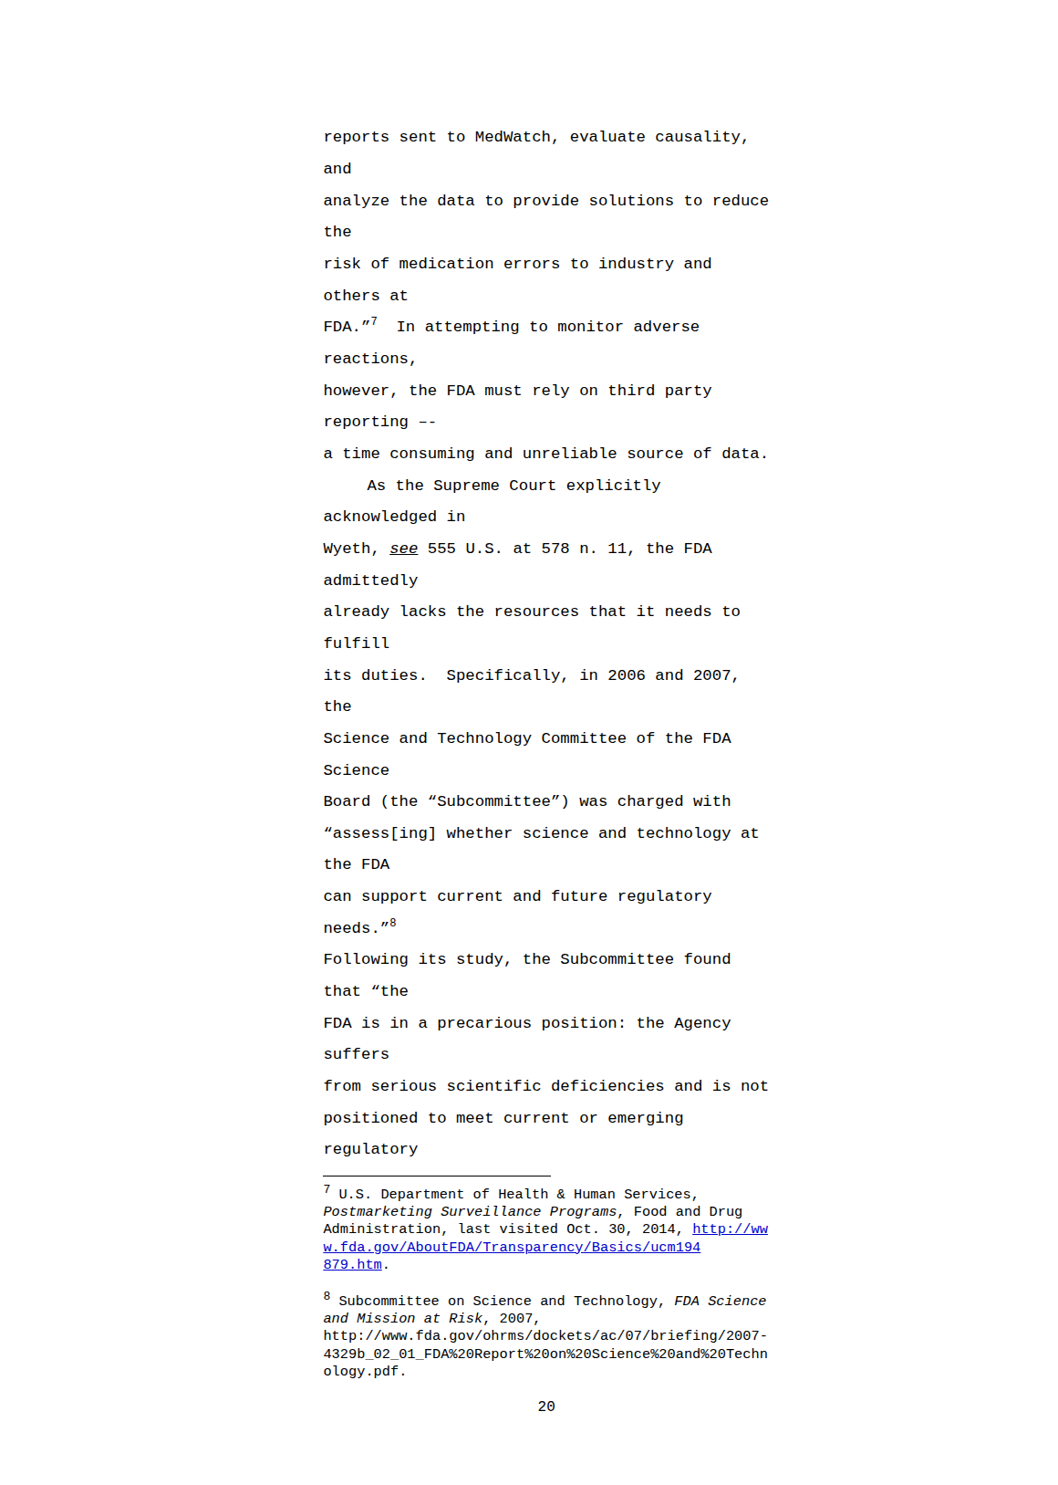reports sent to MedWatch, evaluate causality, and
analyze the data to provide solutions to reduce the
risk of medication errors to industry and others at
FDA.”7 In attempting to monitor adverse reactions,
however, the FDA must rely on third party reporting –-
a time consuming and unreliable source of data.
As the Supreme Court explicitly acknowledged in
Wyeth, see 555 U.S. at 578 n. 11, the FDA admittedly
already lacks the resources that it needs to fulfill
its duties. Specifically, in 2006 and 2007, the
Science and Technology Committee of the FDA Science
Board (the “Subcommittee”) was charged with
“assess[ing] whether science and technology at the FDA
can support current and future regulatory needs.”8
Following its study, the Subcommittee found that “the
FDA is in a precarious position: the Agency suffers
from serious scientific deficiencies and is not
positioned to meet current or emerging regulatory
7 U.S. Department of Health & Human Services, Postmarketing Surveillance Programs, Food and Drug Administration, last visited Oct. 30, 2014, http://www.fda.gov/AboutFDA/Transparency/Basics/ucm194
879.htm.
8 Subcommittee on Science and Technology, FDA Science and Mission at Risk, 2007,
http://www.fda.gov/ohrms/dockets/ac/07/briefing/2007-4329b_02_01_FDA%20Report%20on%20Science%20and%20Technology.pdf.
20